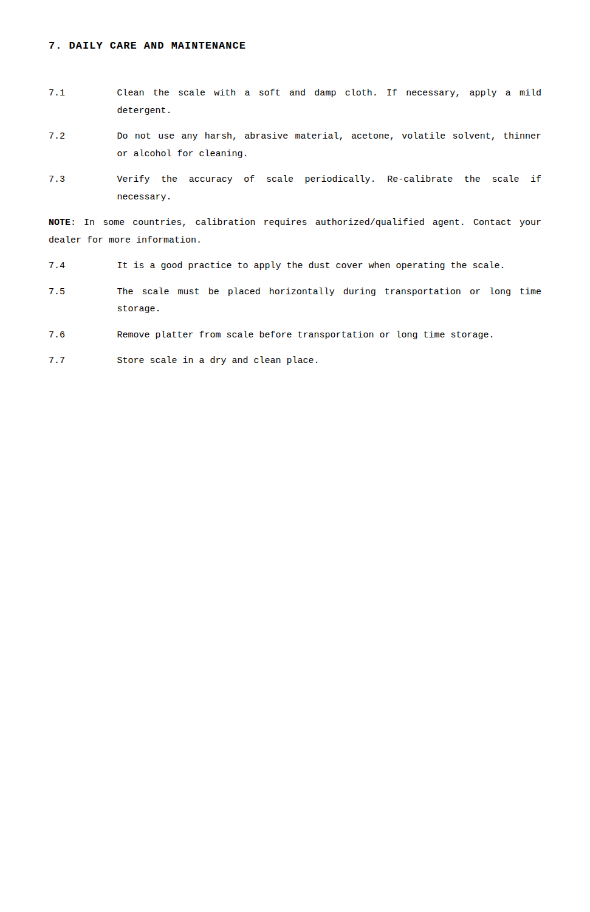7. DAILY CARE AND MAINTENANCE
7.1 Clean the scale with a soft and damp cloth. If necessary, apply a mild detergent.
7.2 Do not use any harsh, abrasive material, acetone, volatile solvent, thinner or alcohol for cleaning.
7.3 Verify the accuracy of scale periodically. Re-calibrate the scale if necessary.
NOTE: In some countries, calibration requires authorized/qualified agent. Contact your dealer for more information.
7.4 It is a good practice to apply the dust cover when operating the scale.
7.5 The scale must be placed horizontally during transportation or long time storage.
7.6 Remove platter from scale before transportation or long time storage.
7.7 Store scale in a dry and clean place.